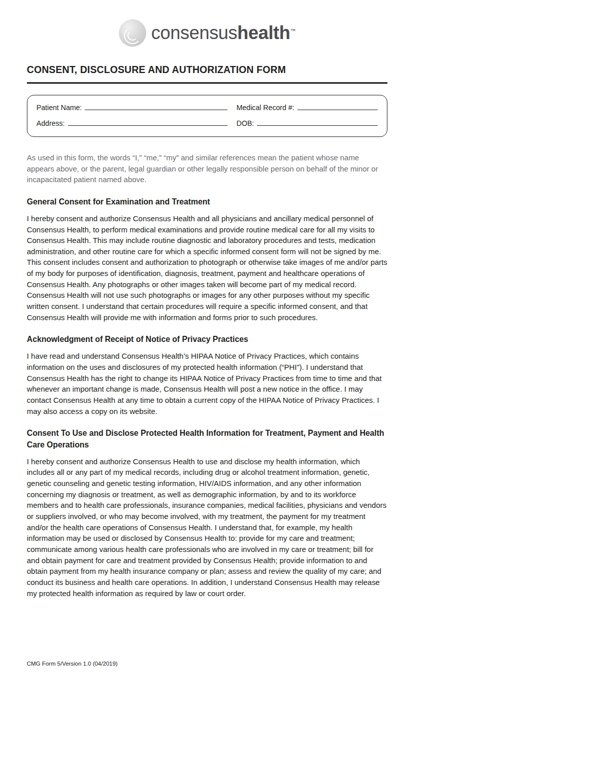consensushealth™
CONSENT, DISCLOSURE AND AUTHORIZATION FORM
Patient Name:
Medical Record #:
Address:
DOB:
As used in this form, the words “I,” “me,” “my” and similar references mean the patient whose name appears above, or the parent, legal guardian or other legally responsible person on behalf of the minor or incapacitated patient named above.
General Consent for Examination and Treatment
I hereby consent and authorize Consensus Health and all physicians and ancillary medical personnel of Consensus Health, to perform medical examinations and provide routine medical care for all my visits to Consensus Health. This may include routine diagnostic and laboratory procedures and tests, medication administration, and other routine care for which a specific informed consent form will not be signed by me. This consent includes consent and authorization to photograph or otherwise take images of me and/or parts of my body for purposes of identification, diagnosis, treatment, payment and healthcare operations of Consensus Health. Any photographs or other images taken will become part of my medical record. Consensus Health will not use such photographs or images for any other purposes without my specific written consent. I understand that certain procedures will require a specific informed consent, and that Consensus Health will provide me with information and forms prior to such procedures.
Acknowledgment of Receipt of Notice of Privacy Practices
I have read and understand Consensus Health’s HIPAA Notice of Privacy Practices, which contains information on the uses and disclosures of my protected health information (“PHI”). I understand that Consensus Health has the right to change its HIPAA Notice of Privacy Practices from time to time and that whenever an important change is made, Consensus Health will post a new notice in the office. I may contact Consensus Health at any time to obtain a current copy of the HIPAA Notice of Privacy Practices. I may also access a copy on its website.
Consent To Use and Disclose Protected Health Information for Treatment, Payment and Health Care Operations
I hereby consent and authorize Consensus Health to use and disclose my health information, which includes all or any part of my medical records, including drug or alcohol treatment information, genetic, genetic counseling and genetic testing information, HIV/AIDS information, and any other information concerning my diagnosis or treatment, as well as demographic information, by and to its workforce members and to health care professionals, insurance companies, medical facilities, physicians and vendors or suppliers involved, or who may become involved, with my treatment, the payment for my treatment and/or the health care operations of Consensus Health. I understand that, for example, my health information may be used or disclosed by Consensus Health to: provide for my care and treatment; communicate among various health care professionals who are involved in my care or treatment; bill for and obtain payment for care and treatment provided by Consensus Health; provide information to and obtain payment from my health insurance company or plan; assess and review the quality of my care; and conduct its business and health care operations. In addition, I understand Consensus Health may release my protected health information as required by law or court order.
CMG Form 5/Version 1.0 (04/2019)